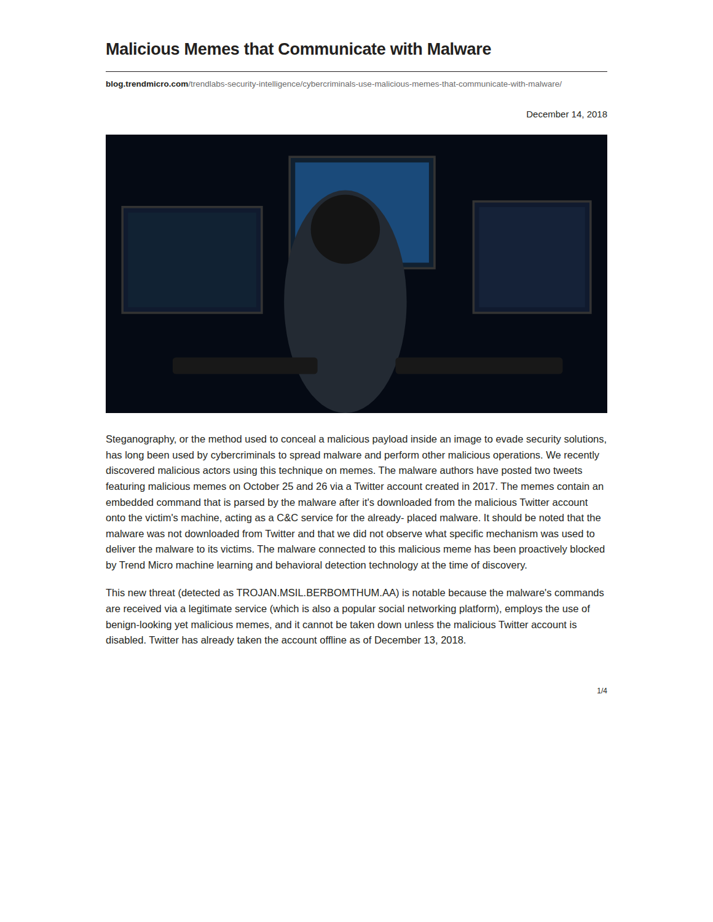Malicious Memes that Communicate with Malware
blog.trendmicro.com/trendlabs-security-intelligence/cybercriminals-use-malicious-memes-that-communicate-with-malware/
December 14, 2018
Steganography, or the method used to conceal a malicious payload inside an image to evade security solutions, has long been used by cybercriminals to spread malware and perform other malicious operations. We recently discovered malicious actors using this technique on memes. The malware authors have posted two tweets featuring malicious memes on October 25 and 26 via a Twitter account created in 2017. The memes contain an embedded command that is parsed by the malware after it's downloaded from the malicious Twitter account onto the victim's machine, acting as a C&C service for the already- placed malware. It should be noted that the malware was not downloaded from Twitter and that we did not observe what specific mechanism was used to deliver the malware to its victims. The malware connected to this malicious meme has been proactively blocked by Trend Micro machine learning and behavioral detection technology at the time of discovery.
This new threat (detected as TROJAN.MSIL.BERBOMTHUM.AA) is notable because the malware's commands are received via a legitimate service (which is also a popular social networking platform), employs the use of benign-looking yet malicious memes, and it cannot be taken down unless the malicious Twitter account is disabled. Twitter has already taken the account offline as of December 13, 2018.
1/4